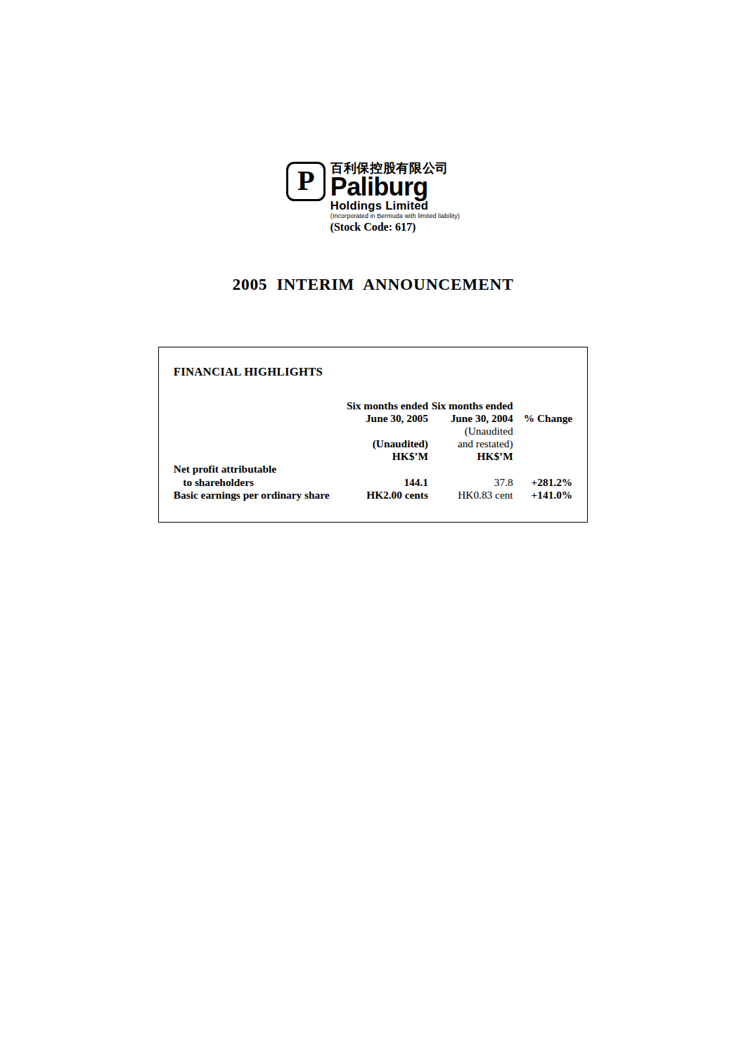百利保控股有限公司
Paliburg
Holdings Limited
(Incorporated in Bermuda with limited liability)
(Stock Code: 617)
2005 INTERIM ANNOUNCEMENT
FINANCIAL HIGHLIGHTS
| | Six months ended June 30, 2005 | Six months ended June 30, 2004 | % Change |
| | (Unaudited) | (Unaudited and restated) | |
| | HK$’M | HK$’M | |
| Net profit attributable to shareholders | 144.1 | 37.8 | +281.2% |
| Basic earnings per ordinary share | HK2.00 cents | HK0.83 cent | +141.0% |